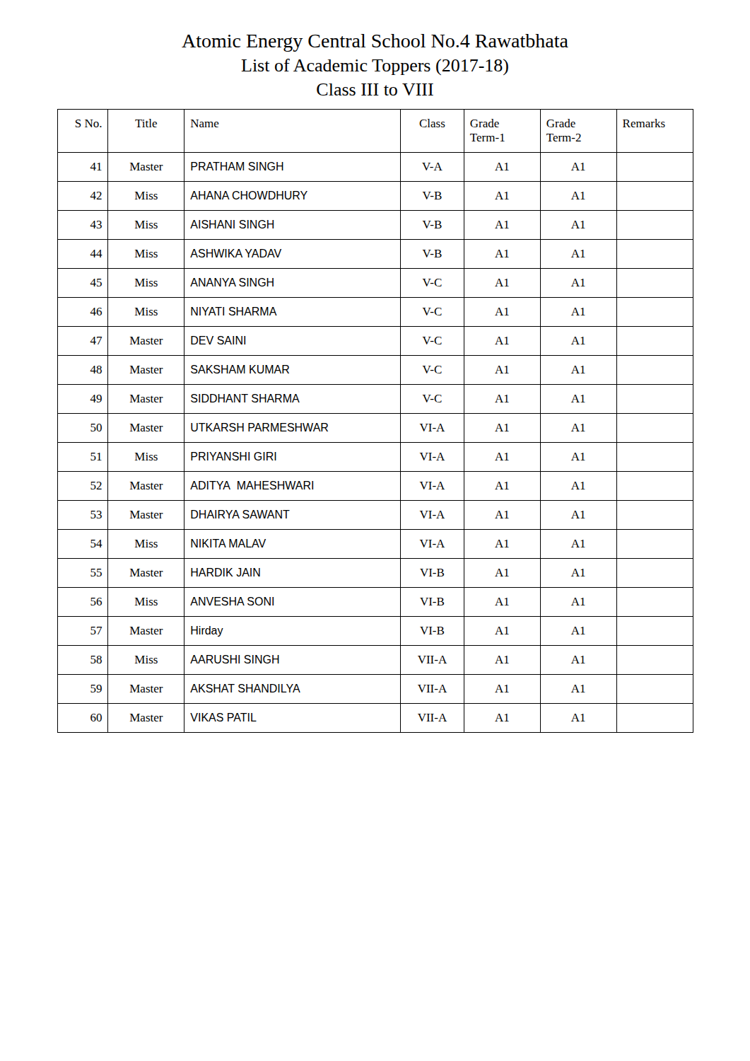Atomic Energy Central School No.4 Rawatbhata
List of Academic Toppers (2017-18)
Class III to VIII
| S No. | Title | Name | Class | Grade Term-1 | Grade Term-2 | Remarks |
| --- | --- | --- | --- | --- | --- | --- |
| 41 | Master | PRATHAM SINGH | V-A | A1 | A1 | |
| 42 | Miss | AHANA CHOWDHURY | V-B | A1 | A1 | |
| 43 | Miss | AISHANI SINGH | V-B | A1 | A1 | |
| 44 | Miss | ASHWIKA YADAV | V-B | A1 | A1 | |
| 45 | Miss | ANANYA SINGH | V-C | A1 | A1 | |
| 46 | Miss | NIYATI SHARMA | V-C | A1 | A1 | |
| 47 | Master | DEV SAINI | V-C | A1 | A1 | |
| 48 | Master | SAKSHAM KUMAR | V-C | A1 | A1 | |
| 49 | Master | SIDDHANT SHARMA | V-C | A1 | A1 | |
| 50 | Master | UTKARSH PARMESHWAR | VI-A | A1 | A1 | |
| 51 | Miss | PRIYANSHI GIRI | VI-A | A1 | A1 | |
| 52 | Master | ADITYA MAHESHWARI | VI-A | A1 | A1 | |
| 53 | Master | DHAIRYA SAWANT | VI-A | A1 | A1 | |
| 54 | Miss | NIKITA MALAV | VI-A | A1 | A1 | |
| 55 | Master | HARDIK JAIN | VI-B | A1 | A1 | |
| 56 | Miss | ANVESHA SONI | VI-B | A1 | A1 | |
| 57 | Master | Hirday | VI-B | A1 | A1 | |
| 58 | Miss | AARUSHI SINGH | VII-A | A1 | A1 | |
| 59 | Master | AKSHAT SHANDILYA | VII-A | A1 | A1 | |
| 60 | Master | VIKAS PATIL | VII-A | A1 | A1 | |